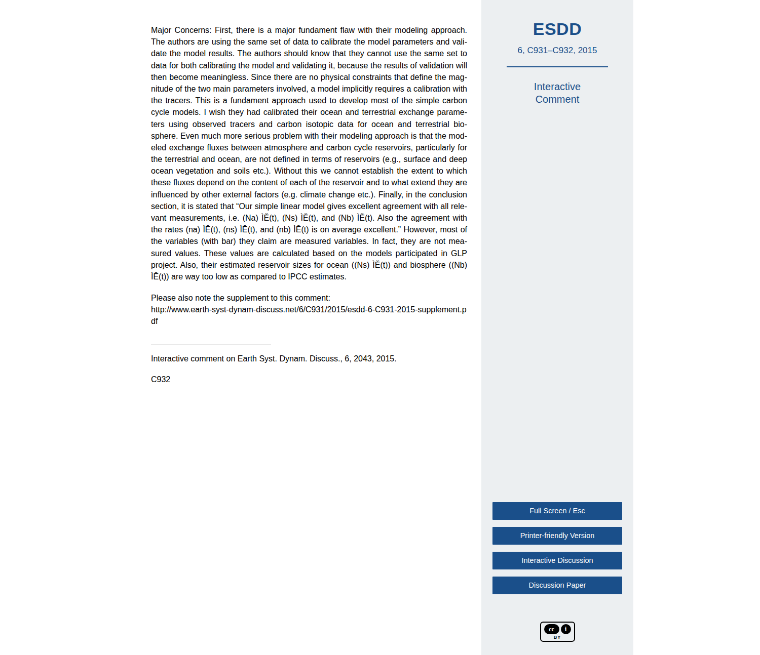Major Concerns: First, there is a major fundament flaw with their modeling approach. The authors are using the same set of data to calibrate the model parameters and validate the model results. The authors should know that they cannot use the same set to data for both calibrating the model and validating it, because the results of validation will then become meaningless. Since there are no physical constraints that define the magnitude of the two main parameters involved, a model implicitly requires a calibration with the tracers. This is a fundament approach used to develop most of the simple carbon cycle models. I wish they had calibrated their ocean and terrestrial exchange parameters using observed tracers and carbon isotopic data for ocean and terrestrial biosphere. Even much more serious problem with their modeling approach is that the modeled exchange fluxes between atmosphere and carbon cycle reservoirs, particularly for the terrestrial and ocean, are not defined in terms of reservoirs (e.g., surface and deep ocean vegetation and soils etc.). Without this we cannot establish the extent to which these fluxes depend on the content of each of the reservoir and to what extend they are influenced by other external factors (e.g. climate change etc.). Finally, in the conclusion section, it is stated that “Our simple linear model gives excellent agreement with all relevant measurements, i.e. (Na) ÌĚ(t), (Ns) ÌĚ(t), and (Nb) ÌĚ(t). Also the agreement with the rates (na) ÌĚ(t), (ns) ÌĚ(t), and (nb) ÌĚ(t) is on average excellent.” However, most of the variables (with bar) they claim are measured variables. In fact, they are not measured values. These values are calculated based on the models participated in GLP project. Also, their estimated reservoir sizes for ocean ((Ns) ÌĚ(t)) and biosphere ((Nb) ÌĚ(t)) are way too low as compared to IPCC estimates.
Please also note the supplement to this comment:
http://www.earth-syst-dynam-discuss.net/6/C931/2015/esdd-6-C931-2015-supplement.pdf
Interactive comment on Earth Syst. Dynam. Discuss., 6, 2043, 2015.
C932
ESDD
6, C931–C932, 2015
Interactive
Comment
Full Screen / Esc Printer-friendly Version Interactive Discussion Discussion Paper
cc i BY